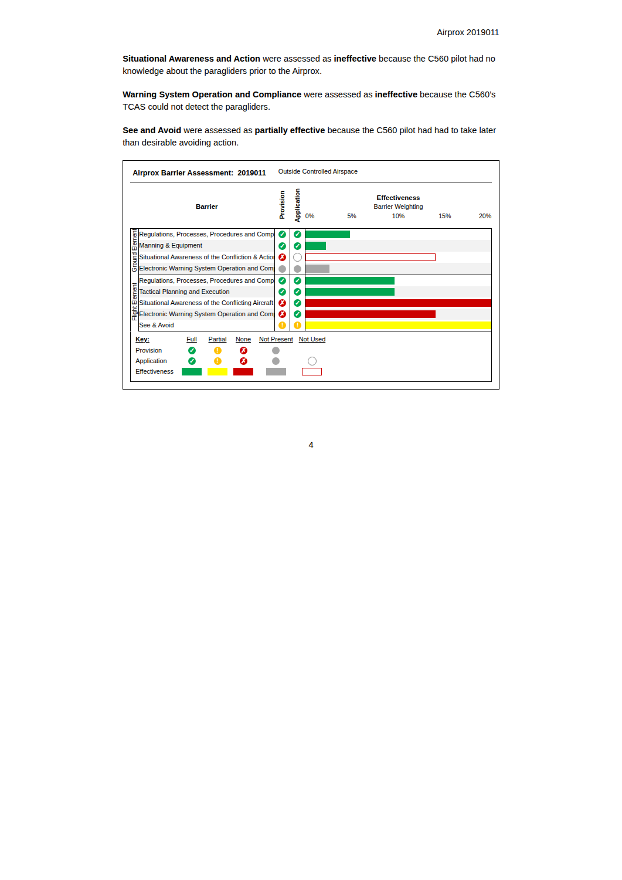Airprox 2019011
Situational Awareness and Action were assessed as ineffective because the C560 pilot had no knowledge about the paragliders prior to the Airprox.
Warning System Operation and Compliance were assessed as ineffective because the C560’s TCAS could not detect the paragliders.
See and Avoid were assessed as partially effective because the C560 pilot had had to take later than desirable avoiding action.
Airprox Barrier Assessment: 2019011 Outside Controlled Airspace
| | Barrier | Provision | Application | Effectiveness Barrier Weighting 0% 5% 10% 15% 20% |
| Ground Element | Regulations, Processes, Procedures and Compliance | ✓ | ✓ | |
| Manning & Equipment | ✓ | ✓ | |
| Situational Awareness of the Confliction & Action | ✗ | | |
| Electronic Warning System Operation and Compliance | | | |
| Flight Element | Regulations, Processes, Procedures and Compliance | ✓ | ✓ | |
| Tactical Planning and Execution | ✓ | ✓ | |
| Situational Awareness of the Conflicting Aircraft & Action | ✗ | ✓ | |
| Electronic Warning System Operation and Compliance | ✗ | ✓ | |
| See & Avoid | ! | ! | |
| Key: | Full | Partial | None | Not Present | Not Used |
| --- | --- | --- | --- | --- | --- |
| Provision | ✓ | ! | ✗ | | |
| Application | ✓ | ! | ✗ | | |
| Effectiveness | | | | | |
4